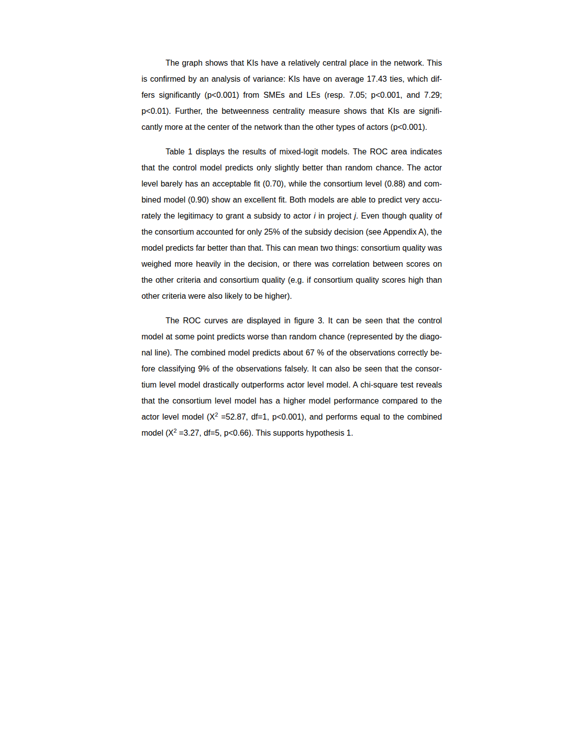The graph shows that KIs have a relatively central place in the network. This is confirmed by an analysis of variance: KIs have on average 17.43 ties, which differs significantly (p<0.001) from SMEs and LEs (resp. 7.05; p<0.001, and 7.29; p<0.01). Further, the betweenness centrality measure shows that KIs are significantly more at the center of the network than the other types of actors (p<0.001).
Table 1 displays the results of mixed-logit models. The ROC area indicates that the control model predicts only slightly better than random chance. The actor level barely has an acceptable fit (0.70), while the consortium level (0.88) and combined model (0.90) show an excellent fit. Both models are able to predict very accurately the legitimacy to grant a subsidy to actor i in project j. Even though quality of the consortium accounted for only 25% of the subsidy decision (see Appendix A), the model predicts far better than that. This can mean two things: consortium quality was weighed more heavily in the decision, or there was correlation between scores on the other criteria and consortium quality (e.g. if consortium quality scores high than other criteria were also likely to be higher).
The ROC curves are displayed in figure 3. It can be seen that the control model at some point predicts worse than random chance (represented by the diagonal line). The combined model predicts about 67 % of the observations correctly before classifying 9% of the observations falsely. It can also be seen that the consortium level model drastically outperforms actor level model. A chi-square test reveals that the consortium level model has a higher model performance compared to the actor level model (X2 =52.87, df=1, p<0.001), and performs equal to the combined model (X2 =3.27, df=5, p<0.66). This supports hypothesis 1.